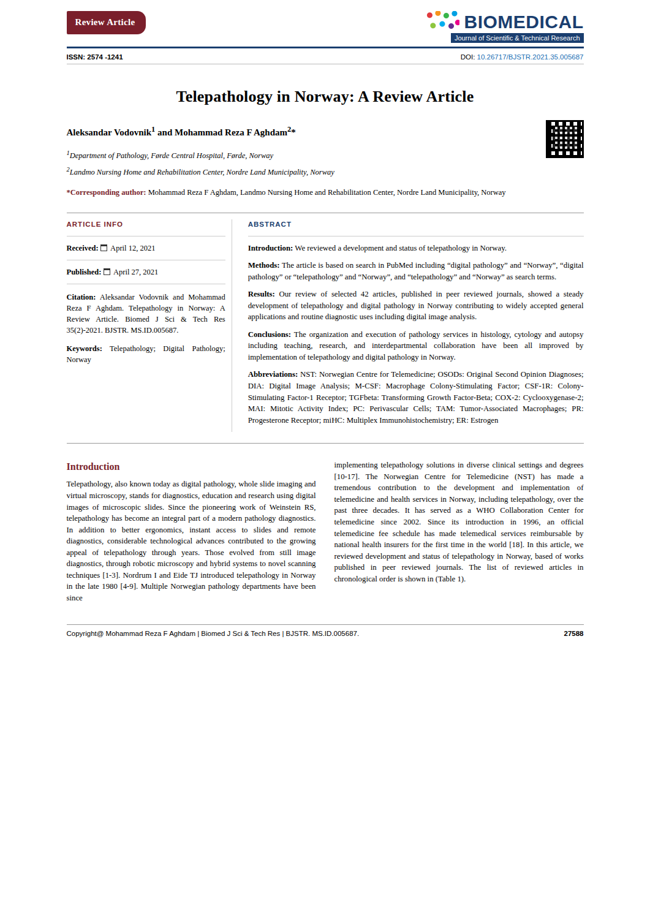Review Article
BIOMEDICAL
Journal of Scientific & Technical Research
ISSN: 2574 -1241
DOI: 10.26717/BJSTR.2021.35.005687
Telepathology in Norway: A Review Article
Aleksandar Vodovnik1 and Mohammad Reza F Aghdam2*
1Department of Pathology, Førde Central Hospital, Førde, Norway
2Landmo Nursing Home and Rehabilitation Center, Nordre Land Municipality, Norway
*Corresponding author: Mohammad Reza F Aghdam, Landmo Nursing Home and Rehabilitation Center, Nordre Land Municipality, Norway
ARTICLE INFO
Received: April 12, 2021
Published: April 27, 2021
Citation: Aleksandar Vodovnik and Mohammad Reza F Aghdam. Telepathology in Norway: A Review Article. Biomed J Sci & Tech Res 35(2)-2021. BJSTR. MS.ID.005687.
Keywords: Telepathology; Digital Pathology; Norway
ABSTRACT
Introduction: We reviewed a development and status of telepathology in Norway.
Methods: The article is based on search in PubMed including “digital pathology” and “Norway”, “digital pathology” or “telepathology” and “Norway”, and “telepathology” and “Norway” as search terms.
Results: Our review of selected 42 articles, published in peer reviewed journals, showed a steady development of telepathology and digital pathology in Norway contributing to widely accepted general applications and routine diagnostic uses including digital image analysis.
Conclusions: The organization and execution of pathology services in histology, cytology and autopsy including teaching, research, and interdepartmental collaboration have been all improved by implementation of telepathology and digital pathology in Norway.
Abbreviations: NST: Norwegian Centre for Telemedicine; OSODs: Original Second Opinion Diagnoses; DIA: Digital Image Analysis; M-CSF: Macrophage Colony-Stimulating Factor; CSF-1R: Colony-Stimulating Factor-1 Receptor; TGFbeta: Transforming Growth Factor-Beta; COX-2: Cyclooxygenase-2; MAI: Mitotic Activity Index; PC: Perivascular Cells; TAM: Tumor-Associated Macrophages; PR: Progesterone Receptor; miHC: Multiplex Immunohistochemistry; ER: Estrogen
Introduction
Telepathology, also known today as digital pathology, whole slide imaging and virtual microscopy, stands for diagnostics, education and research using digital images of microscopic slides. Since the pioneering work of Weinstein RS, telepathology has become an integral part of a modern pathology diagnostics. In addition to better ergonomics, instant access to slides and remote diagnostics, considerable technological advances contributed to the growing appeal of telepathology through years. Those evolved from still image diagnostics, through robotic microscopy and hybrid systems to novel scanning techniques [1-3]. Nordrum I and Eide TJ introduced telepathology in Norway in the late 1980 [4-9]. Multiple Norwegian pathology departments have been since
implementing telepathology solutions in diverse clinical settings and degrees [10-17]. The Norwegian Centre for Telemedicine (NST) has made a tremendous contribution to the development and implementation of telemedicine and health services in Norway, including telepathology, over the past three decades. It has served as a WHO Collaboration Center for telemedicine since 2002. Since its introduction in 1996, an official telemedicine fee schedule has made telemedical services reimbursable by national health insurers for the first time in the world [18]. In this article, we reviewed development and status of telepathology in Norway, based of works published in peer reviewed journals. The list of reviewed articles in chronological order is shown in (Table 1).
Copyright@ Mohammad Reza F Aghdam | Biomed J Sci & Tech Res | BJSTR. MS.ID.005687.
27588